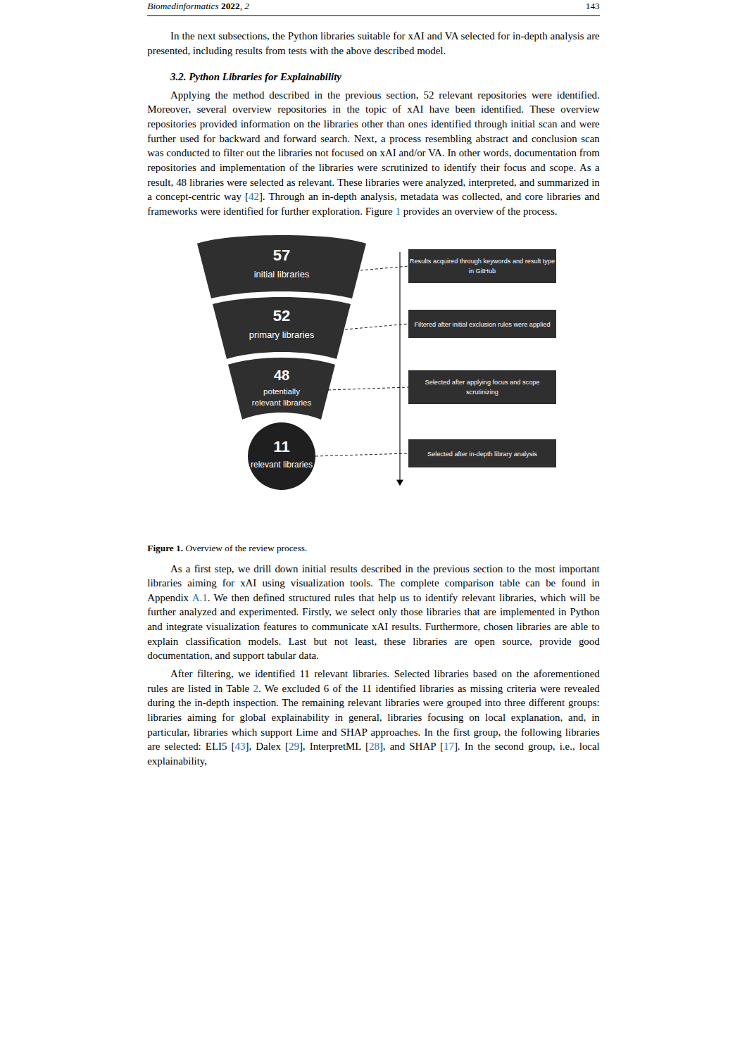Biomedinformatics 2022, 2
143
In the next subsections, the Python libraries suitable for xAI and VA selected for in-depth analysis are presented, including results from tests with the above described model.
3.2. Python Libraries for Explainability
Applying the method described in the previous section, 52 relevant repositories were identified. Moreover, several overview repositories in the topic of xAI have been identified. These overview repositories provided information on the libraries other than ones identified through initial scan and were further used for backward and forward search. Next, a process resembling abstract and conclusion scan was conducted to filter out the libraries not focused on xAI and/or VA. In other words, documentation from repositories and implementation of the libraries were scrutinized to identify their focus and scope. As a result, 48 libraries were selected as relevant. These libraries were analyzed, interpreted, and summarized in a concept-centric way [42]. Through an in-depth analysis, metadata was collected, and core libraries and frameworks were identified for further exploration. Figure 1 provides an overview of the process.
57 initial libraries 52 primary libraries 48 potentially relevant libraries 11 relevant libraries Results acquired through keywords and result type in GitHub Filtered after initial exclusion rules were applied Selected after applying focus and scope scrutinizing Selected after in-depth library analysis
Figure 1. Overview of the review process.
As a first step, we drill down initial results described in the previous section to the most important libraries aiming for xAI using visualization tools. The complete comparison table can be found in Appendix A.1. We then defined structured rules that help us to identify relevant libraries, which will be further analyzed and experimented. Firstly, we select only those libraries that are implemented in Python and integrate visualization features to communicate xAI results. Furthermore, chosen libraries are able to explain classification models. Last but not least, these libraries are open source, provide good documentation, and support tabular data.
After filtering, we identified 11 relevant libraries. Selected libraries based on the aforementioned rules are listed in Table 2. We excluded 6 of the 11 identified libraries as missing criteria were revealed during the in-depth inspection. The remaining relevant libraries were grouped into three different groups: libraries aiming for global explainability in general, libraries focusing on local explanation, and, in particular, libraries which support Lime and SHAP approaches. In the first group, the following libraries are selected: ELI5 [43], Dalex [29], InterpretML [28], and SHAP [17]. In the second group, i.e., local explainability,